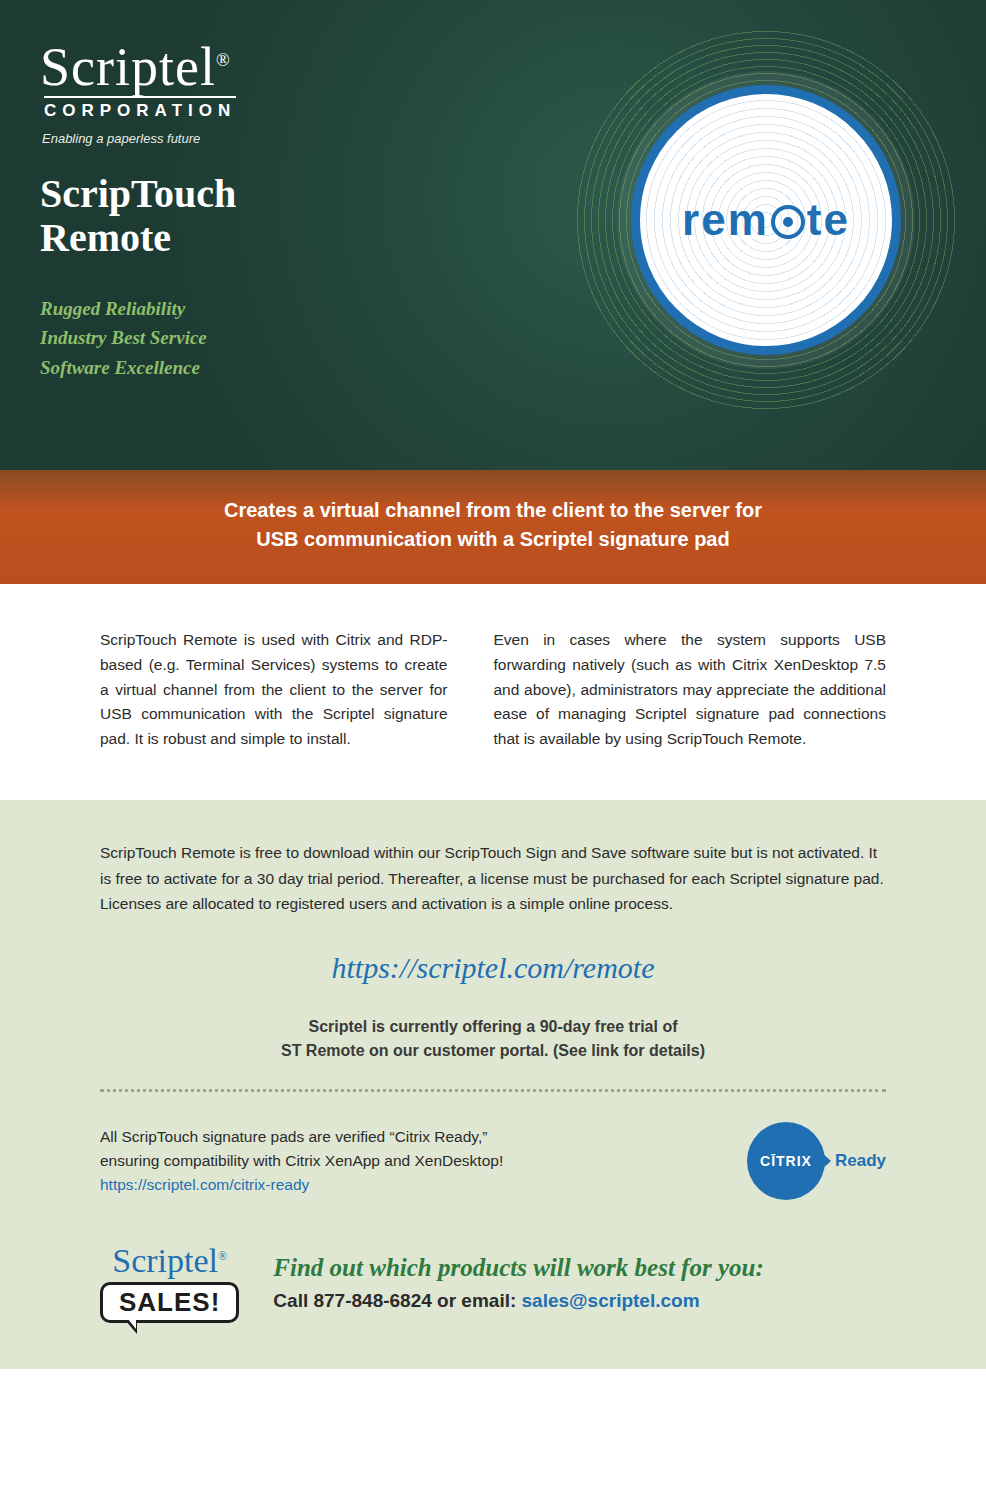Scriptel®
CORPORATION
Enabling a paperless future
ScripTouch
Remote
Rugged Reliability
Industry Best Service
Software Excellence
rem te
Creates a virtual channel from the client to the server for
USB communication with a Scriptel signature pad
ScripTouch Remote is used with Citrix and RDP-based (e.g. Terminal Services) systems to create a virtual channel from the client to the server for USB communication with the Scriptel signature pad. It is robust and simple to install.
Even in cases where the system supports USB forwarding natively (such as with Citrix XenDesktop 7.5 and above), administrators may appreciate the additional ease of managing Scriptel signature pad connections that is available by using ScripTouch Remote.
ScripTouch Remote is free to download within our ScripTouch Sign and Save software suite but is not activated. It is free to activate for a 30 day trial period. Thereafter, a license must be purchased for each Scriptel signature pad. Licenses are allocated to registered users and activation is a simple online process.
https://scriptel.com/remote
Scriptel is currently offering a 90-day free trial of
ST Remote on our customer portal. (See link for details)
All ScripTouch signature pads are verified “Citrix Ready,”
ensuring compatibility with Citrix XenApp and XenDesktop!
https://scriptel.com/citrix-ready
CĪTRIX
Ready
Scriptel® SALES!
Find out which products will work best for you:
Call 877-848-6824 or email: sales@scriptel.com